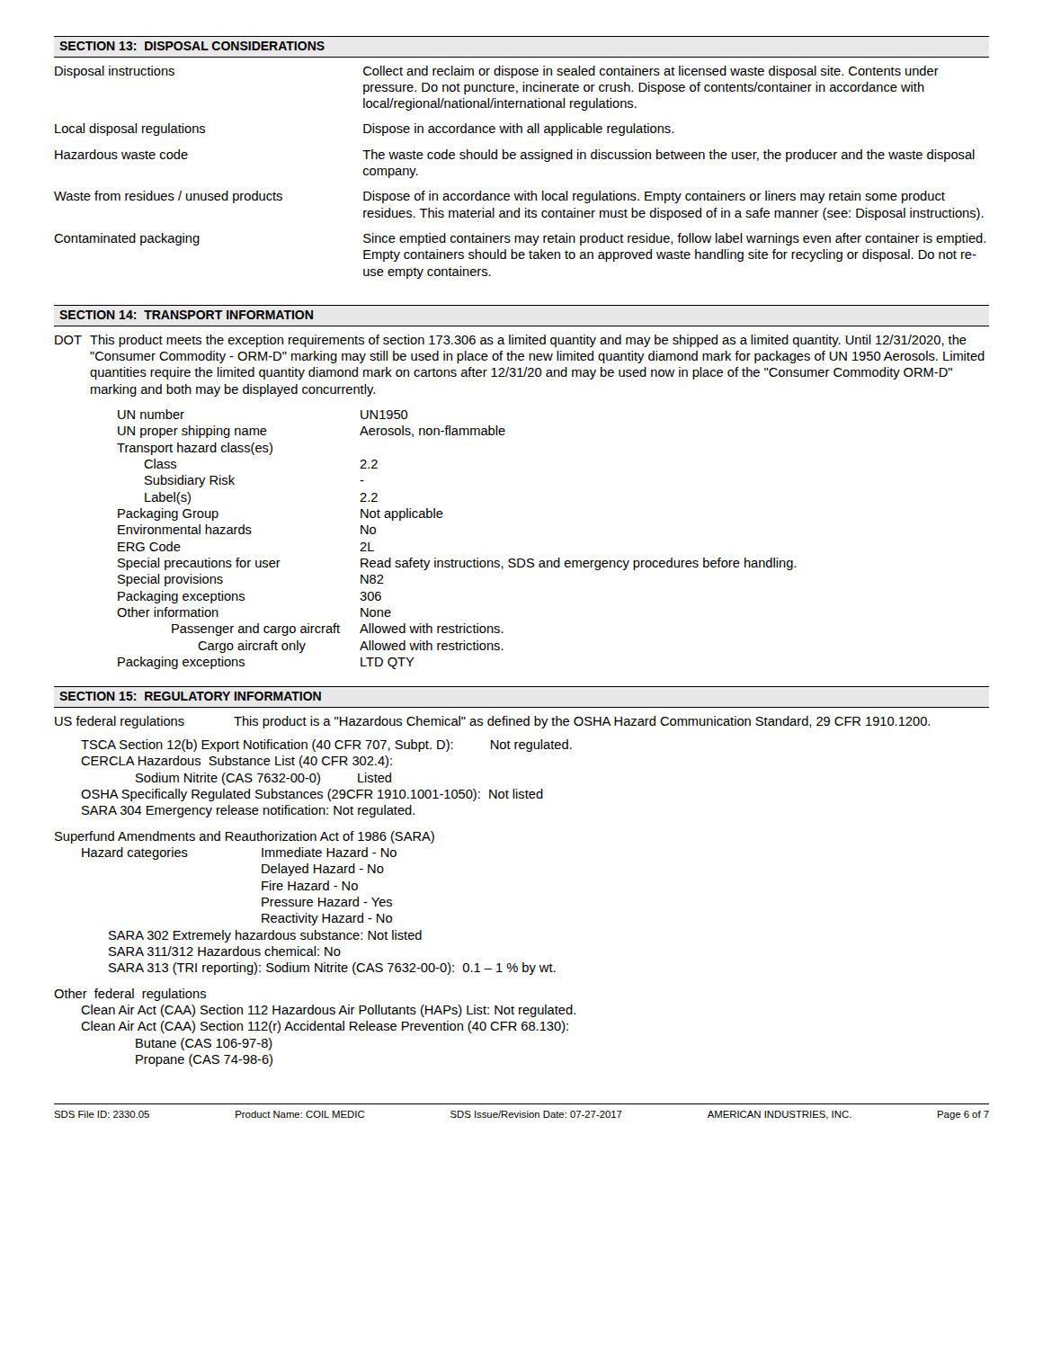SECTION 13: DISPOSAL CONSIDERATIONS
| Disposal instructions | Collect and reclaim or dispose in sealed containers at licensed waste disposal site. Contents under pressure. Do not puncture, incinerate or crush. Dispose of contents/container in accordance with local/regional/national/international regulations. |
| Local disposal regulations | Dispose in accordance with all applicable regulations. |
| Hazardous waste code | The waste code should be assigned in discussion between the user, the producer and the waste disposal company. |
| Waste from residues / unused products | Dispose of in accordance with local regulations. Empty containers or liners may retain some product residues. This material and its container must be disposed of in a safe manner (see: Disposal instructions). |
| Contaminated packaging | Since emptied containers may retain product residue, follow label warnings even after container is emptied. Empty containers should be taken to an approved waste handling site for recycling or disposal. Do not re-use empty containers. |
SECTION 14: TRANSPORT INFORMATION
DOT
This product meets the exception requirements of section 173.306 as a limited quantity and may be shipped as a limited quantity. Until 12/31/2020, the "Consumer Commodity - ORM-D" marking may still be used in place of the new limited quantity diamond mark for packages of UN 1950 Aerosols. Limited quantities require the limited quantity diamond mark on cartons after 12/31/20 and may be used now in place of the "Consumer Commodity ORM-D" marking and both may be displayed concurrently.
| UN number | UN1950 |
| UN proper shipping name | Aerosols, non-flammable |
| Transport hazard class(es) | |
| Class | 2.2 |
| Subsidiary Risk | - |
| Label(s) | 2.2 |
| Packaging Group | Not applicable |
| Environmental hazards | No |
| ERG Code | 2L |
| Special precautions for user | Read safety instructions, SDS and emergency procedures before handling. |
| Special provisions | N82 |
| Packaging exceptions | 306 |
| Other information | None |
| Passenger and cargo aircraft | Allowed with restrictions. |
| Cargo aircraft only | Allowed with restrictions. |
| Packaging exceptions | LTD QTY |
SECTION 15: REGULATORY INFORMATION
US federal regulations
This product is a "Hazardous Chemical" as defined by the OSHA Hazard Communication Standard, 29 CFR 1910.1200.
TSCA Section 12(b) Export Notification (40 CFR 707, Subpt. D): Not regulated.
CERCLA Hazardous Substance List (40 CFR 302.4):
Sodium Nitrite (CAS 7632-00-0) Listed
OSHA Specifically Regulated Substances (29CFR 1910.1001-1050): Not listed
SARA 304 Emergency release notification: Not regulated.
Superfund Amendments and Reauthorization Act of 1986 (SARA)
Hazard categories
Immediate Hazard - No
Delayed Hazard - No
Fire Hazard - No
Pressure Hazard - Yes
Reactivity Hazard - No
SARA 302 Extremely hazardous substance: Not listed
SARA 311/312 Hazardous chemical: No
SARA 313 (TRI reporting): Sodium Nitrite (CAS 7632-00-0): 0.1 – 1 % by wt.
Other federal regulations
Clean Air Act (CAA) Section 112 Hazardous Air Pollutants (HAPs) List: Not regulated.
Clean Air Act (CAA) Section 112(r) Accidental Release Prevention (40 CFR 68.130):
Butane (CAS 106-97-8)
Propane (CAS 74-98-6)
SDS File ID: 2330.05 Product Name: COIL MEDIC SDS Issue/Revision Date: 07-27-2017 AMERICAN INDUSTRIES, INC. Page 6 of 7